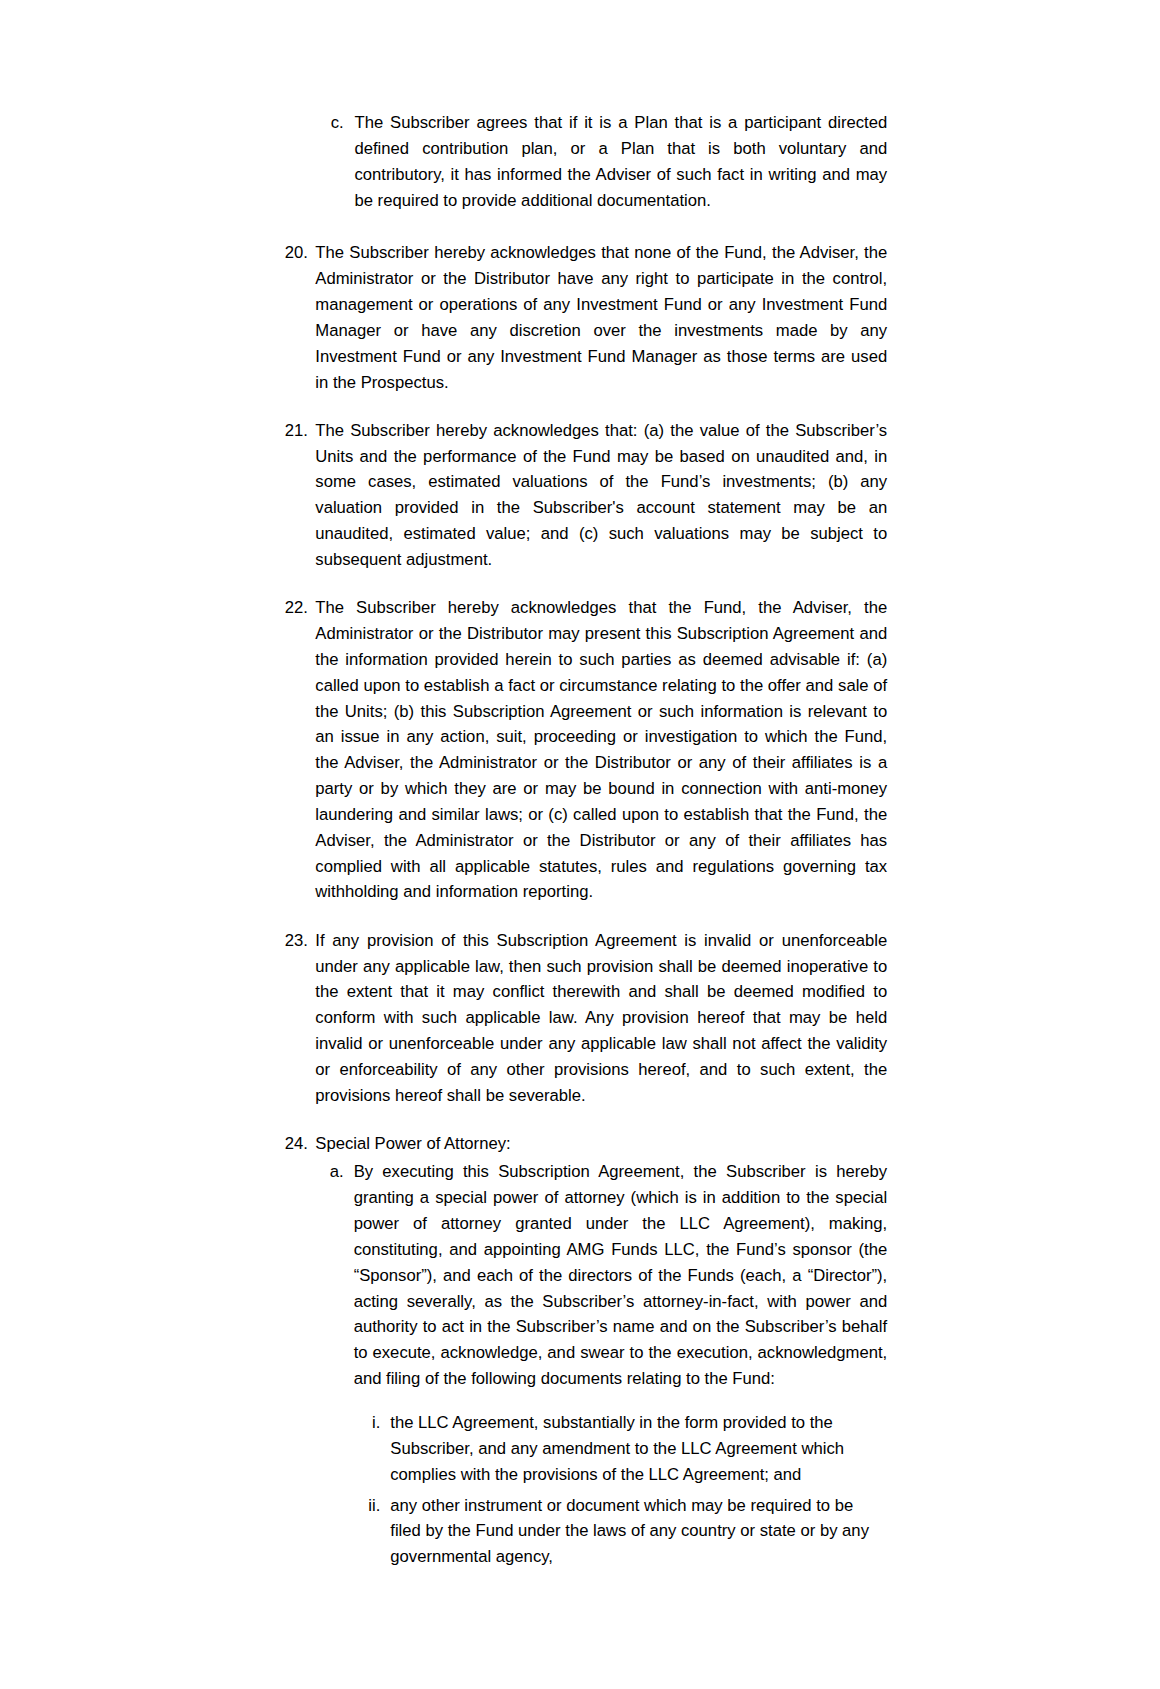c. The Subscriber agrees that if it is a Plan that is a participant directed defined contribution plan, or a Plan that is both voluntary and contributory, it has informed the Adviser of such fact in writing and may be required to provide additional documentation.
20. The Subscriber hereby acknowledges that none of the Fund, the Adviser, the Administrator or the Distributor have any right to participate in the control, management or operations of any Investment Fund or any Investment Fund Manager or have any discretion over the investments made by any Investment Fund or any Investment Fund Manager as those terms are used in the Prospectus.
21. The Subscriber hereby acknowledges that: (a) the value of the Subscriber’s Units and the performance of the Fund may be based on unaudited and, in some cases, estimated valuations of the Fund’s investments; (b) any valuation provided in the Subscriber's account statement may be an unaudited, estimated value; and (c) such valuations may be subject to subsequent adjustment.
22. The Subscriber hereby acknowledges that the Fund, the Adviser, the Administrator or the Distributor may present this Subscription Agreement and the information provided herein to such parties as deemed advisable if: (a) called upon to establish a fact or circumstance relating to the offer and sale of the Units; (b) this Subscription Agreement or such information is relevant to an issue in any action, suit, proceeding or investigation to which the Fund, the Adviser, the Administrator or the Distributor or any of their affiliates is a party or by which they are or may be bound in connection with anti-money laundering and similar laws; or (c) called upon to establish that the Fund, the Adviser, the Administrator or the Distributor or any of their affiliates has complied with all applicable statutes, rules and regulations governing tax withholding and information reporting.
23. If any provision of this Subscription Agreement is invalid or unenforceable under any applicable law, then such provision shall be deemed inoperative to the extent that it may conflict therewith and shall be deemed modified to conform with such applicable law. Any provision hereof that may be held invalid or unenforceable under any applicable law shall not affect the validity or enforceability of any other provisions hereof, and to such extent, the provisions hereof shall be severable.
24. Special Power of Attorney:
a. By executing this Subscription Agreement, the Subscriber is hereby granting a special power of attorney (which is in addition to the special power of attorney granted under the LLC Agreement), making, constituting, and appointing AMG Funds LLC, the Fund’s sponsor (the “Sponsor”), and each of the directors of the Funds (each, a “Director”), acting severally, as the Subscriber’s attorney-in-fact, with power and authority to act in the Subscriber’s name and on the Subscriber’s behalf to execute, acknowledge, and swear to the execution, acknowledgment, and filing of the following documents relating to the Fund:
i. the LLC Agreement, substantially in the form provided to the Subscriber, and any amendment to the LLC Agreement which complies with the provisions of the LLC Agreement; and
ii. any other instrument or document which may be required to be filed by the Fund under the laws of any country or state or by any governmental agency,